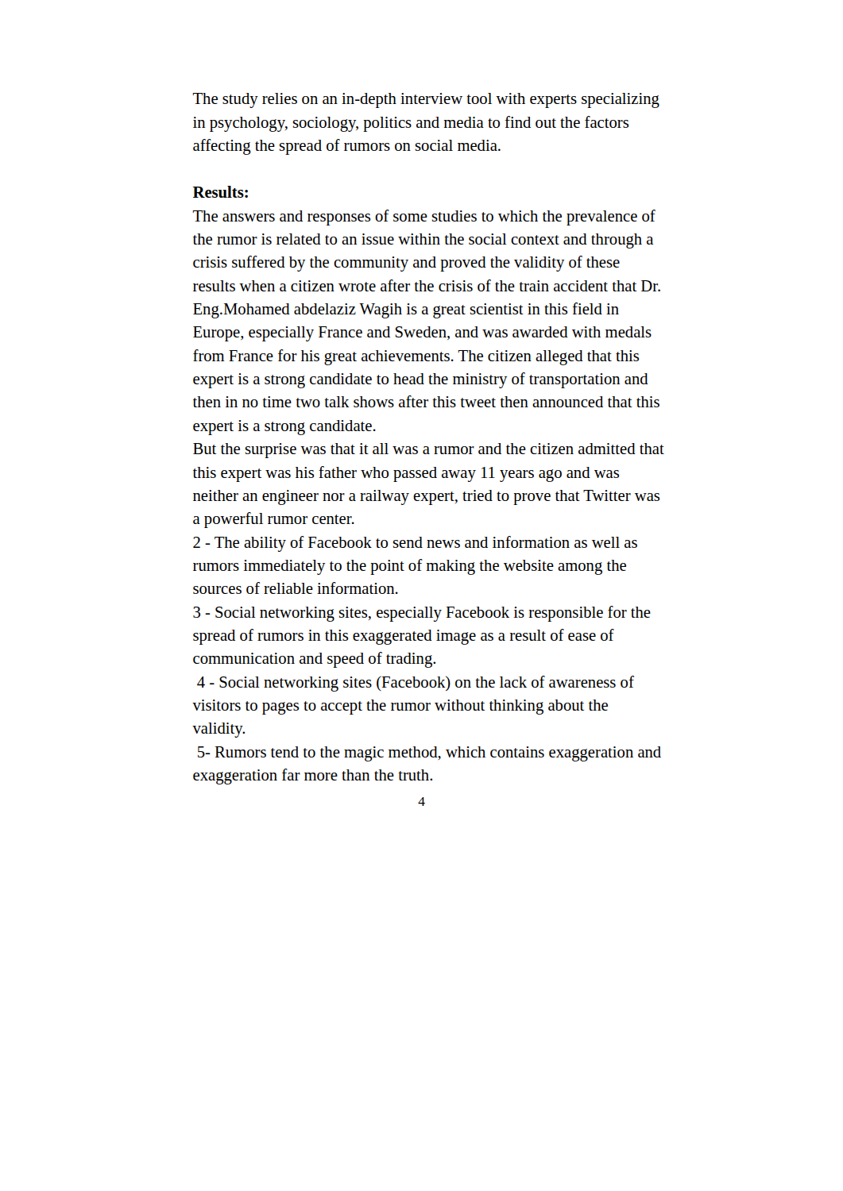The study relies on an in-depth interview tool with experts specializing in psychology, sociology, politics and media to find out the factors affecting the spread of rumors on social media.
Results:
The answers and responses of some studies to which the prevalence of the rumor is related to an issue within the social context and through a crisis suffered by the community and proved the validity of these results when a citizen wrote after the crisis of the train accident that Dr. Eng.Mohamed abdelaziz Wagih is a great scientist in this field in Europe, especially France and Sweden, and was awarded with medals from France for his great achievements. The citizen alleged that this expert is a strong candidate to head the ministry of transportation and then in no time two talk shows after this tweet then announced that this expert is a strong candidate.
But the surprise was that it all was a rumor and the citizen admitted that this expert was his father who passed away 11 years ago and was neither an engineer nor a railway expert, tried to prove that Twitter was a powerful rumor center.
2 - The ability of Facebook to send news and information as well as rumors immediately to the point of making the website among the sources of reliable information.
3 - Social networking sites, especially Facebook is responsible for the spread of rumors in this exaggerated image as a result of ease of communication and speed of trading.
4 - Social networking sites (Facebook) on the lack of awareness of visitors to pages to accept the rumor without thinking about the validity.
5- Rumors tend to the magic method, which contains exaggeration and exaggeration far more than the truth.
4